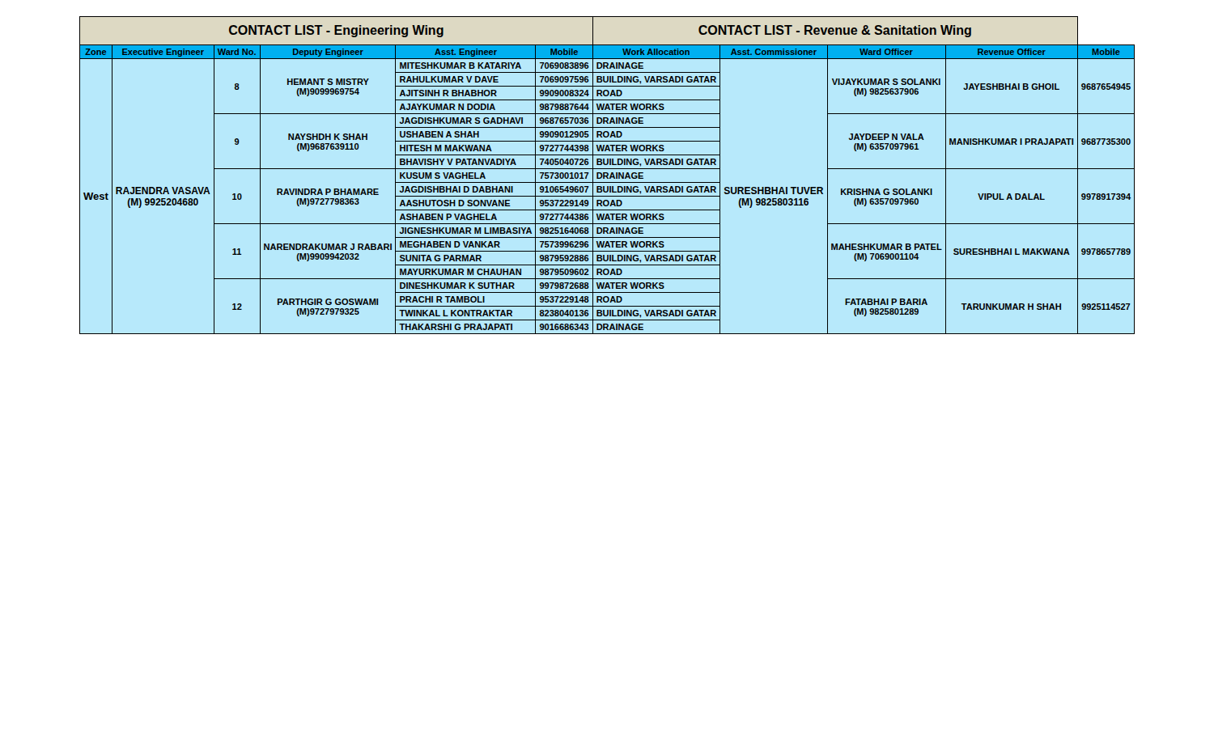| CONTACT LIST - Engineering Wing | CONTACT LIST - Revenue & Sanitation Wing |
| Zone | Executive Engineer | Ward No. | Deputy Engineer | Asst. Engineer | Mobile | Work Allocation | Asst. Commissioner | Ward Officer | Revenue Officer | Mobile |
| West | RAJENDRA VASAVA (M) 9925204680 | 8 | HEMANT S MISTRY (M)9099969754 | MITESHKUMAR B KATARIYA | 7069083896 | DRAINAGE | SURESHBHAI TUVER (M) 9825803116 | VIJAYKUMAR S SOLANKI (M) 9825637906 | JAYESHBHAI B GHOIL | 9687654945 |
| RAHULKUMAR V DAVE | 7069097596 | BUILDING, VARSADI GATAR |
| AJITSINH R BHABHOR | 9909008324 | ROAD |
| AJAYKUMAR N DODIA | 9879887644 | WATER WORKS |
| 9 | NAYSHDH K SHAH (M)9687639110 | JAGDISHKUMAR S GADHAVI | 9687657036 | DRAINAGE | JAYDEEP N VALA (M) 6357097961 | MANISHKUMAR I PRAJAPATI | 9687735300 |
| USHABEN A SHAH | 9909012905 | ROAD |
| HITESH M MAKWANA | 9727744398 | WATER WORKS |
| BHAVISHY V PATANVADIYA | 7405040726 | BUILDING, VARSADI GATAR |
| 10 | RAVINDRA P BHAMARE (M)9727798363 | KUSUM S VAGHELA | 7573001017 | DRAINAGE | KRISHNA G SOLANKI (M) 6357097960 | VIPUL A DALAL | 9978917394 |
| JAGDISHBHAI D DABHANI | 9106549607 | BUILDING, VARSADI GATAR |
| AASHUTOSH D SONVANE | 9537229149 | ROAD |
| ASHABEN P VAGHELA | 9727744386 | WATER WORKS |
| 11 | NARENDRAKUMAR J RABARI (M)9909942032 | JIGNESHKUMAR M LIMBASIYA | 9825164068 | DRAINAGE | MAHESHKUMAR B PATEL (M) 7069001104 | SURESHBHAI L MAKWANA | 9978657789 |
| MEGHABEN D VANKAR | 7573996296 | WATER WORKS |
| SUNITA G PARMAR | 9879592886 | BUILDING, VARSADI GATAR |
| MAYURKUMAR M CHAUHAN | 9879509602 | ROAD |
| 12 | PARTHGIR G GOSWAMI (M)9727979325 | DINESHKUMAR K SUTHAR | 9979872688 | WATER WORKS | FATABHAI P BARIA (M) 9825801289 | TARUNKUMAR H SHAH | 9925114527 |
| PRACHI R TAMBOLI | 9537229148 | ROAD |
| TWINKAL L KONTRAKTAR | 8238040136 | BUILDING, VARSADI GATAR |
| THAKARSHI G PRAJAPATI | 9016686343 | DRAINAGE |